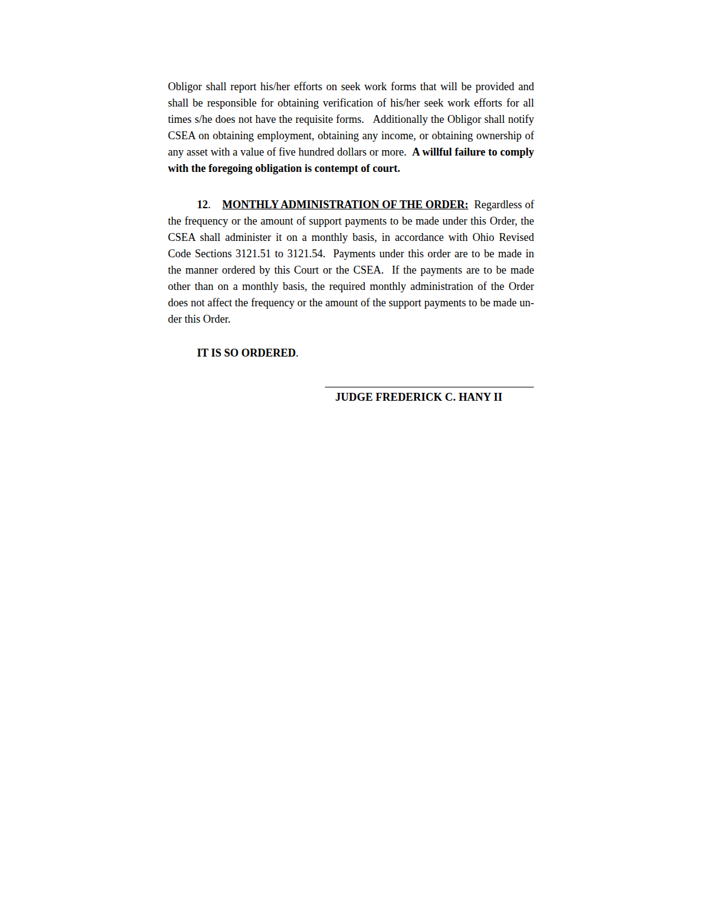Obligor shall report his/her efforts on seek work forms that will be provided and shall be responsible for obtaining verification of his/her seek work efforts for all times s/he does not have the requisite forms. Additionally the Obligor shall notify CSEA on obtaining employment, obtaining any income, or obtaining ownership of any asset with a value of five hundred dollars or more. A willful failure to comply with the foregoing obligation is contempt of court.
12. MONTHLY ADMINISTRATION OF THE ORDER: Regardless of the frequency or the amount of support payments to be made under this Order, the CSEA shall administer it on a monthly basis, in accordance with Ohio Revised Code Sections 3121.51 to 3121.54. Payments under this order are to be made in the manner ordered by this Court or the CSEA. If the payments are to be made other than on a monthly basis, the required monthly administration of the Order does not affect the frequency or the amount of the support payments to be made under this Order.
IT IS SO ORDERED.
JUDGE FREDERICK C. HANY II